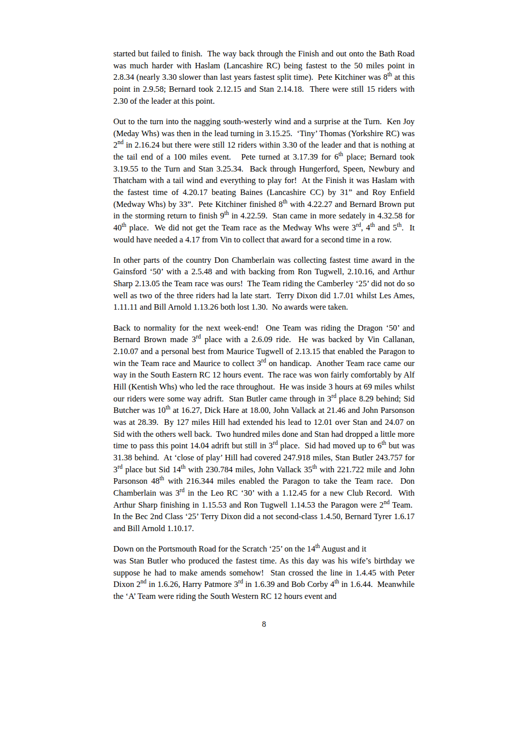started but failed to finish. The way back through the Finish and out onto the Bath Road was much harder with Haslam (Lancashire RC) being fastest to the 50 miles point in 2.8.34 (nearly 3.30 slower than last years fastest split time). Pete Kitchiner was 8th at this point in 2.9.58; Bernard took 2.12.15 and Stan 2.14.18. There were still 15 riders with 2.30 of the leader at this point.
Out to the turn into the nagging south-westerly wind and a surprise at the Turn. Ken Joy (Meday Whs) was then in the lead turning in 3.15.25. ‘Tiny’ Thomas (Yorkshire RC) was 2nd in 2.16.24 but there were still 12 riders within 3.30 of the leader and that is nothing at the tail end of a 100 miles event. Pete turned at 3.17.39 for 6th place; Bernard took 3.19.55 to the Turn and Stan 3.25.34. Back through Hungerford, Speen, Newbury and Thatcham with a tail wind and everything to play for! At the Finish it was Haslam with the fastest time of 4.20.17 beating Baines (Lancashire CC) by 31” and Roy Enfield (Medway Whs) by 33”. Pete Kitchiner finished 8th with 4.22.27 and Bernard Brown put in the storming return to finish 9th in 4.22.59. Stan came in more sedately in 4.32.58 for 40th place. We did not get the Team race as the Medway Whs were 3rd, 4th and 5th. It would have needed a 4.17 from Vin to collect that award for a second time in a row.
In other parts of the country Don Chamberlain was collecting fastest time award in the Gainsford ‘50’ with a 2.5.48 and with backing from Ron Tugwell, 2.10.16, and Arthur Sharp 2.13.05 the Team race was ours! The Team riding the Camberley ‘25’ did not do so well as two of the three riders had la late start. Terry Dixon did 1.7.01 whilst Les Ames, 1.11.11 and Bill Arnold 1.13.26 both lost 1.30. No awards were taken.
Back to normality for the next week-end! One Team was riding the Dragon ‘50’ and Bernard Brown made 3rd place with a 2.6.09 ride. He was backed by Vin Callanan, 2.10.07 and a personal best from Maurice Tugwell of 2.13.15 that enabled the Paragon to win the Team race and Maurice to collect 3rd on handicap. Another Team race came our way in the South Eastern RC 12 hours event. The race was won fairly comfortably by Alf Hill (Kentish Whs) who led the race throughout. He was inside 3 hours at 69 miles whilst our riders were some way adrift. Stan Butler came through in 3rd place 8.29 behind; Sid Butcher was 10th at 16.27, Dick Hare at 18.00, John Vallack at 21.46 and John Parsonson was at 28.39. By 127 miles Hill had extended his lead to 12.01 over Stan and 24.07 on Sid with the others well back. Two hundred miles done and Stan had dropped a little more time to pass this point 14.04 adrift but still in 3rd place. Sid had moved up to 6th but was 31.38 behind. At ‘close of play’ Hill had covered 247.918 miles, Stan Butler 243.757 for 3rd place but Sid 14th with 230.784 miles, John Vallack 35th with 221.722 mile and John Parsonson 48th with 216.344 miles enabled the Paragon to take the Team race. Don Chamberlain was 3rd in the Leo RC ‘30’ with a 1.12.45 for a new Club Record. With Arthur Sharp finishing in 1.15.53 and Ron Tugwell 1.14.53 the Paragon were 2nd Team. In the Bec 2nd Class ‘25’ Terry Dixon did a not second-class 1.4.50, Bernard Tyrer 1.6.17 and Bill Arnold 1.10.17.
Down on the Portsmouth Road for the Scratch ‘25’ on the 14th August and it
was Stan Butler who produced the fastest time. As this day was his wife’s birthday we suppose he had to make amends somehow! Stan crossed the line in 1.4.45 with Peter Dixon 2nd in 1.6.26, Harry Patmore 3rd in 1.6.39 and Bob Corby 4th in 1.6.44. Meanwhile the ‘A’ Team were riding the South Western RC 12 hours event and
8